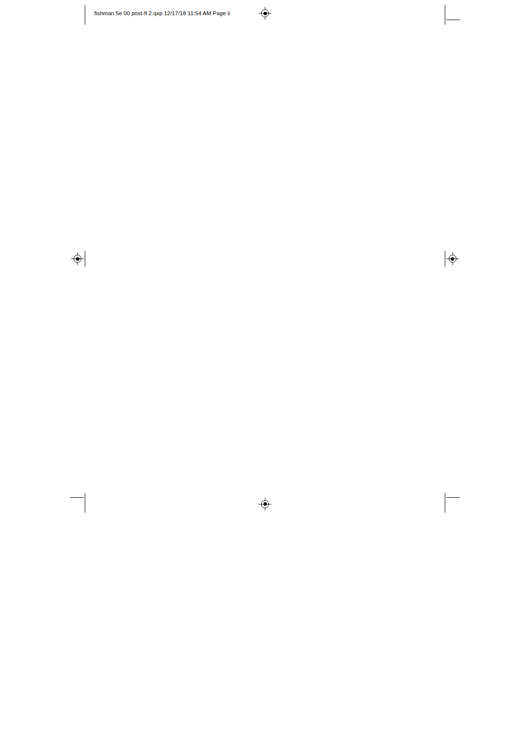fishman 5e 00 post-fl 2.qxp 12/17/18 11:54 AM Page ii